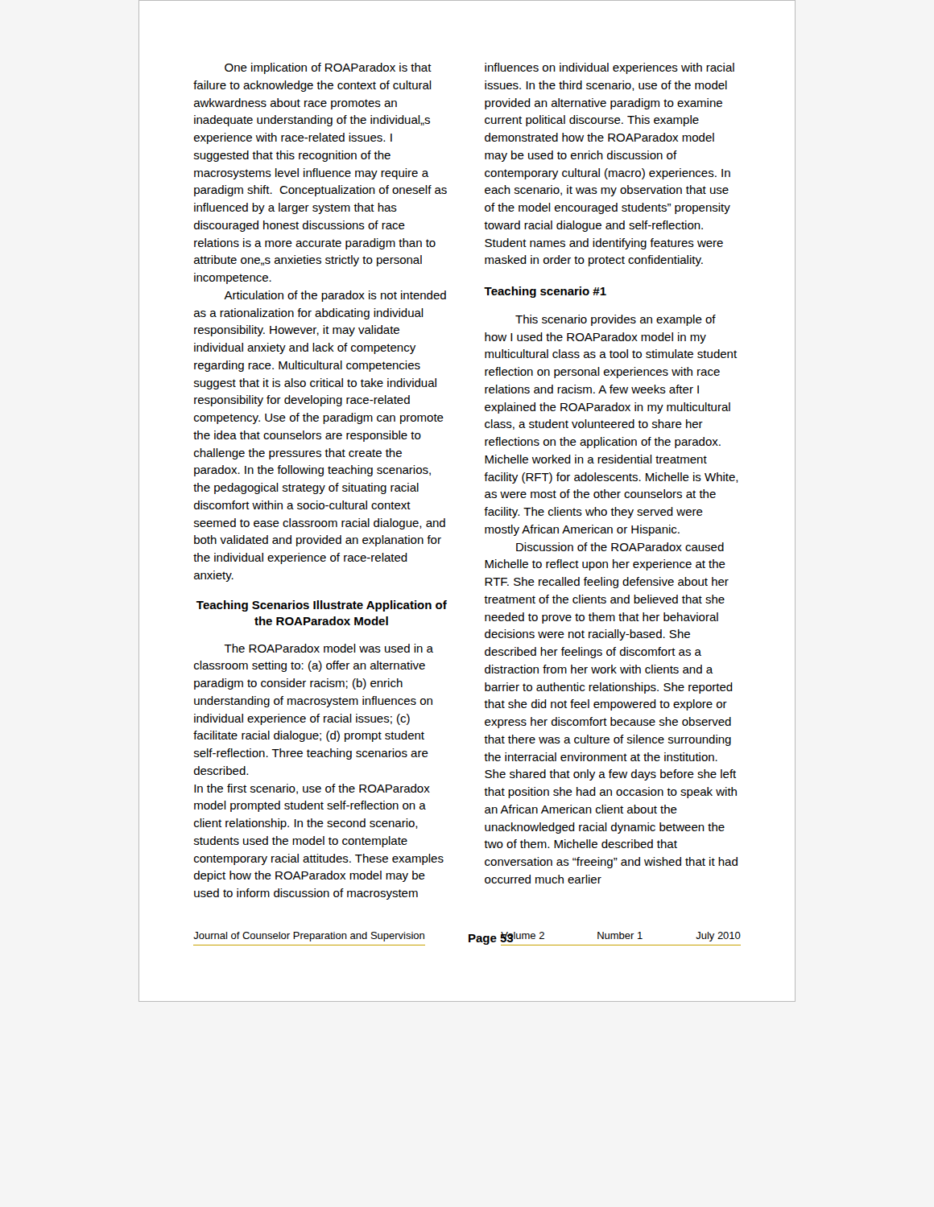One implication of ROAParadox is that failure to acknowledge the context of cultural awkwardness about race promotes an inadequate understanding of the individual„s experience with race-related issues. I suggested that this recognition of the macrosystems level influence may require a paradigm shift. Conceptualization of oneself as influenced by a larger system that has discouraged honest discussions of race relations is a more accurate paradigm than to attribute one„s anxieties strictly to personal incompetence.
Articulation of the paradox is not intended as a rationalization for abdicating individual responsibility. However, it may validate individual anxiety and lack of competency regarding race. Multicultural competencies suggest that it is also critical to take individual responsibility for developing race-related competency. Use of the paradigm can promote the idea that counselors are responsible to challenge the pressures that create the paradox. In the following teaching scenarios, the pedagogical strategy of situating racial discomfort within a socio-cultural context seemed to ease classroom racial dialogue, and both validated and provided an explanation for the individual experience of race-related anxiety.
Teaching Scenarios Illustrate Application of the ROAParadox Model
The ROAParadox model was used in a classroom setting to: (a) offer an alternative paradigm to consider racism; (b) enrich understanding of macrosystem influences on individual experience of racial issues; (c) facilitate racial dialogue; (d) prompt student self-reflection. Three teaching scenarios are described.
In the first scenario, use of the ROAParadox model prompted student self-reflection on a client relationship. In the second scenario, students used the model to contemplate contemporary racial attitudes. These examples depict how the ROAParadox model may be used to inform discussion of macrosystem influences on individual experiences with racial issues. In the third scenario, use of the model provided an alternative paradigm to examine current political discourse. This example demonstrated how the ROAParadox model may be used to enrich discussion of contemporary cultural (macro) experiences. In each scenario, it was my observation that use of the model encouraged students” propensity toward racial dialogue and self-reflection. Student names and identifying features were masked in order to protect confidentiality.
Teaching scenario #1
This scenario provides an example of how I used the ROAParadox model in my multicultural class as a tool to stimulate student reflection on personal experiences with race relations and racism. A few weeks after I explained the ROAParadox in my multicultural class, a student volunteered to share her reflections on the application of the paradox. Michelle worked in a residential treatment facility (RFT) for adolescents. Michelle is White, as were most of the other counselors at the facility. The clients who they served were mostly African American or Hispanic.
Discussion of the ROAParadox caused Michelle to reflect upon her experience at the RTF. She recalled feeling defensive about her treatment of the clients and believed that she needed to prove to them that her behavioral decisions were not racially-based. She described her feelings of discomfort as a distraction from her work with clients and a barrier to authentic relationships. She reported that she did not feel empowered to explore or express her discomfort because she observed that there was a culture of silence surrounding the interracial environment at the institution. She shared that only a few days before she left that position she had an occasion to speak with an African American client about the unacknowledged racial dynamic between the two of them. Michelle described that conversation as “freeing” and wished that it had occurred much earlier
Journal of Counselor Preparation and Supervision
Page 53
| Volume 2 | Number 1 | July 2010 |